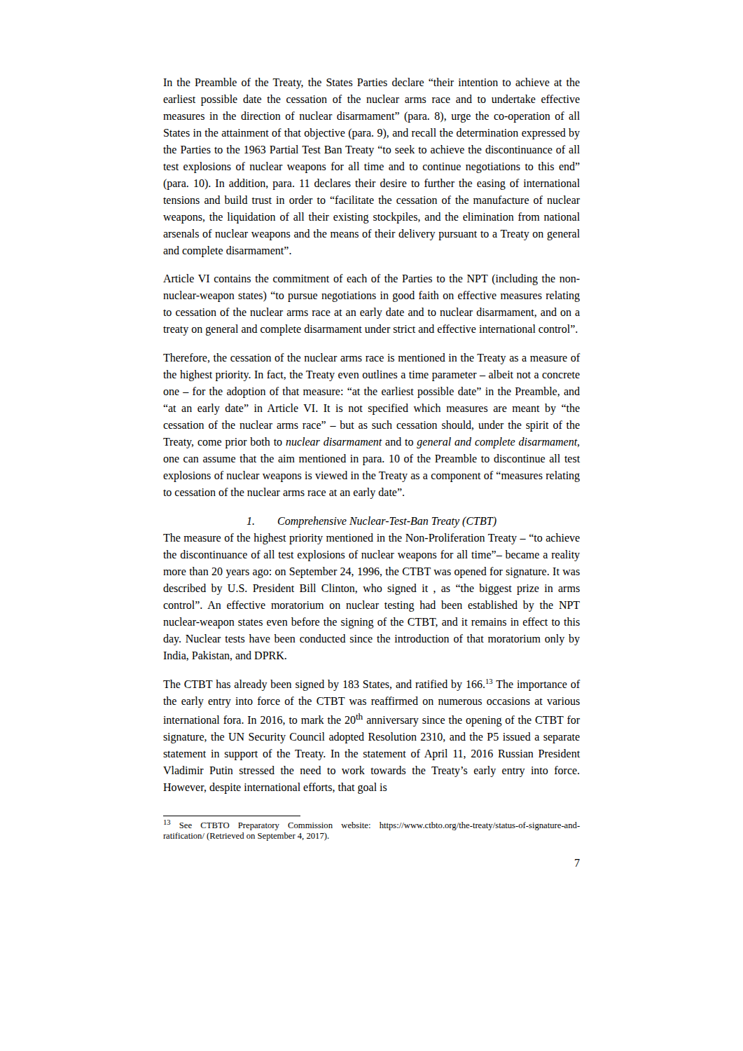In the Preamble of the Treaty, the States Parties declare “their intention to achieve at the earliest possible date the cessation of the nuclear arms race and to undertake effective measures in the direction of nuclear disarmament” (para. 8), urge the co-operation of all States in the attainment of that objective (para. 9), and recall the determination expressed by the Parties to the 1963 Partial Test Ban Treaty “to seek to achieve the discontinuance of all test explosions of nuclear weapons for all time and to continue negotiations to this end” (para. 10). In addition, para. 11 declares their desire to further the easing of international tensions and build trust in order to “facilitate the cessation of the manufacture of nuclear weapons, the liquidation of all their existing stockpiles, and the elimination from national arsenals of nuclear weapons and the means of their delivery pursuant to a Treaty on general and complete disarmament”.
Article VI contains the commitment of each of the Parties to the NPT (including the non-nuclear-weapon states) “to pursue negotiations in good faith on effective measures relating to cessation of the nuclear arms race at an early date and to nuclear disarmament, and on a treaty on general and complete disarmament under strict and effective international control”.
Therefore, the cessation of the nuclear arms race is mentioned in the Treaty as a measure of the highest priority. In fact, the Treaty even outlines a time parameter – albeit not a concrete one – for the adoption of that measure: “at the earliest possible date” in the Preamble, and “at an early date” in Article VI. It is not specified which measures are meant by “the cessation of the nuclear arms race” – but as such cessation should, under the spirit of the Treaty, come prior both to nuclear disarmament and to general and complete disarmament, one can assume that the aim mentioned in para. 10 of the Preamble to discontinue all test explosions of nuclear weapons is viewed in the Treaty as a component of “measures relating to cessation of the nuclear arms race at an early date”.
1.  Comprehensive Nuclear-Test-Ban Treaty (CTBT)
The measure of the highest priority mentioned in the Non-Proliferation Treaty – “to achieve the discontinuance of all test explosions of nuclear weapons for all time”– became a reality more than 20 years ago: on September 24, 1996, the CTBT was opened for signature. It was described by U.S. President Bill Clinton, who signed it , as “the biggest prize in arms control”. An effective moratorium on nuclear testing had been established by the NPT nuclear-weapon states even before the signing of the CTBT, and it remains in effect to this day. Nuclear tests have been conducted since the introduction of that moratorium only by India, Pakistan, and DPRK.
The CTBT has already been signed by 183 States, and ratified by 166.13 The importance of the early entry into force of the CTBT was reaffirmed on numerous occasions at various international fora. In 2016, to mark the 20th anniversary since the opening of the CTBT for signature, the UN Security Council adopted Resolution 2310, and the P5 issued a separate statement in support of the Treaty. In the statement of April 11, 2016 Russian President Vladimir Putin stressed the need to work towards the Treaty’s early entry into force. However, despite international efforts, that goal is
13 See CTBTO Preparatory Commission website: https://www.ctbto.org/the-treaty/status-of-signature-and-ratification/ (Retrieved on September 4, 2017).
7